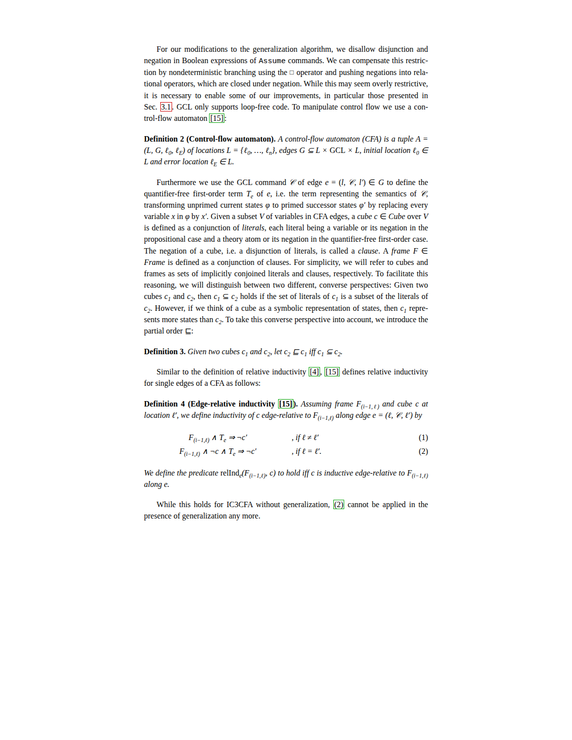For our modifications to the generalization algorithm, we disallow disjunction and negation in Boolean expressions of Assume commands. We can compensate this restriction by nondeterministic branching using the □ operator and pushing negations into relational operators, which are closed under negation. While this may seem overly restrictive, it is necessary to enable some of our improvements, in particular those presented in Sec. 3.1. GCL only supports loop-free code. To manipulate control flow we use a control-flow automaton [15]:
Definition 2 (Control-flow automaton). A control-flow automaton (CFA) is a tuple A = (L, G, ℓ0, ℓE) of locations L = {ℓ0, …, ℓn}, edges G ⊆ L × GCL × L, initial location ℓ0 ∈ L and error location ℓE ∈ L.
Furthermore we use the GCL command 𝒞 of edge e = (l, 𝒞, l′) ∈ G to define the quantifier-free first-order term Te of e, i.e. the term representing the semantics of 𝒞, transforming unprimed current states φ to primed successor states φ′ by replacing every variable x in φ by x′. Given a subset V of variables in CFA edges, a cube c ∈ Cube over V is defined as a conjunction of literals, each literal being a variable or its negation in the propositional case and a theory atom or its negation in the quantifier-free first-order case. The negation of a cube, i.e. a disjunction of literals, is called a clause. A frame F ∈ Frame is defined as a conjunction of clauses. For simplicity, we will refer to cubes and frames as sets of implicitly conjoined literals and clauses, respectively. To facilitate this reasoning, we will distinguish between two different, converse perspectives: Given two cubes c1 and c2, then c1 ⊆ c2 holds if the set of literals of c1 is a subset of the literals of c2. However, if we think of a cube as a symbolic representation of states, then c1 represents more states than c2. To take this converse perspective into account, we introduce the partial order ⊑:
Definition 3. Given two cubes c1 and c2, let c2 ⊑ c1 iff c1 ⊆ c2.
Similar to the definition of relative inductivity [4], [15] defines relative inductivity for single edges of a CFA as follows:
Definition 4 (Edge-relative inductivity [15]). Assuming frame F(i−1,ℓ) and cube c at location ℓ′, we define inductivity of c edge-relative to F(i−1,ℓ) along edge e = (ℓ, 𝒞, ℓ′) by
| F (i−1,ℓ) ∧ T e ⇒ ¬ c′ | , if ℓ ≠ ℓ′ | (1) |
| F (i−1,ℓ) ∧ ¬ c ∧ T e ⇒ ¬ c′ | , if ℓ = ℓ′ . | (2) |
We define the predicate relInde(F(i−1,ℓ), c) to hold iff c is inductive edge-relative to F(i−1,ℓ) along e.
While this holds for IC3CFA without generalization, (2) cannot be applied in the presence of generalization any more.